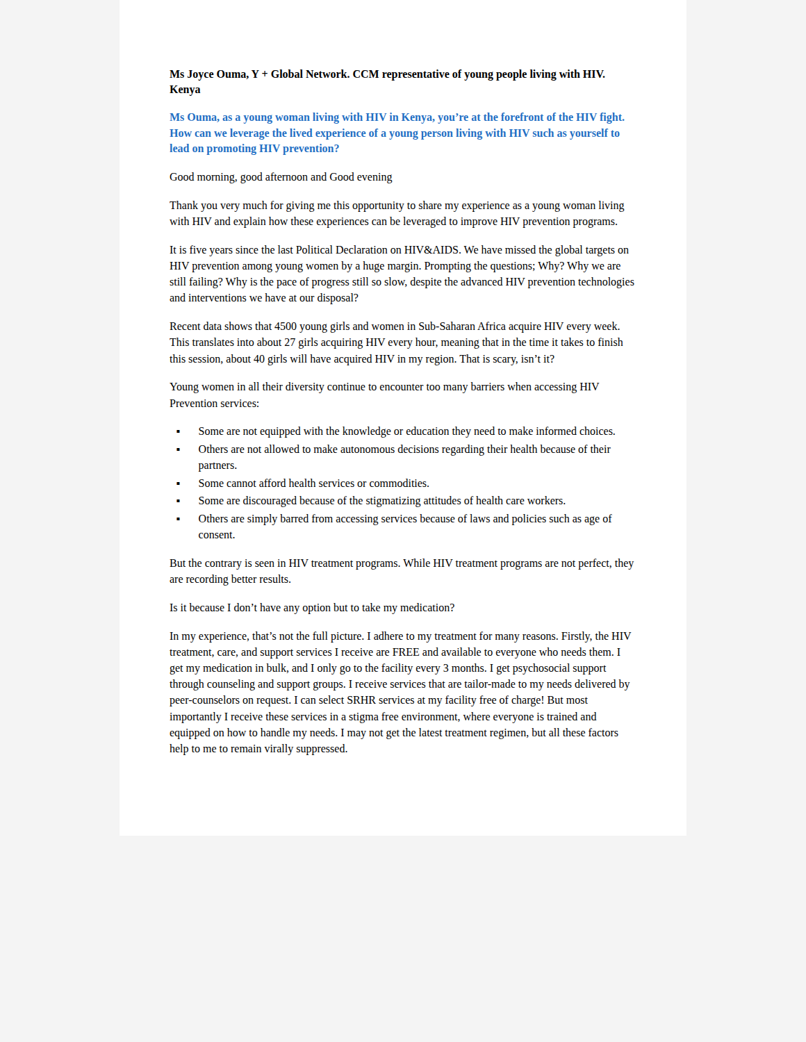Ms Joyce Ouma, Y + Global Network. CCM representative of young people living with HIV. Kenya
Ms Ouma, as a young woman living with HIV in Kenya, you’re at the forefront of the HIV fight. How can we leverage the lived experience of a young person living with HIV such as yourself to lead on promoting HIV prevention?
Good morning, good afternoon and Good evening
Thank you very much for giving me this opportunity to share my experience as a young woman living with HIV and explain how these experiences can be leveraged to improve HIV prevention programs.
It is five years since the last Political Declaration on HIV&AIDS. We have missed the global targets on HIV prevention among young women by a huge margin. Prompting the questions; Why? Why we are still failing? Why is the pace of progress still so slow, despite the advanced HIV prevention technologies and interventions we have at our disposal?
Recent data shows that 4500 young girls and women in Sub-Saharan Africa acquire HIV every week. This translates into about 27 girls acquiring HIV every hour, meaning that in the time it takes to finish this session, about 40 girls will have acquired HIV in my region. That is scary, isn’t it?
Young women in all their diversity continue to encounter too many barriers when accessing HIV Prevention services:
Some are not equipped with the knowledge or education they need to make informed choices.
Others are not allowed to make autonomous decisions regarding their health because of their partners.
Some cannot afford health services or commodities.
Some are discouraged because of the stigmatizing attitudes of health care workers.
Others are simply barred from accessing services because of laws and policies such as age of consent.
But the contrary is seen in HIV treatment programs. While HIV treatment programs are not perfect, they are recording better results.
Is it because I don’t have any option but to take my medication?
In my experience, that’s not the full picture. I adhere to my treatment for many reasons. Firstly, the HIV treatment, care, and support services I receive are FREE and available to everyone who needs them. I get my medication in bulk, and I only go to the facility every 3 months. I get psychosocial support through counseling and support groups. I receive services that are tailor-made to my needs delivered by peer-counselors on request. I can select SRHR services at my facility free of charge! But most importantly I receive these services in a stigma free environment, where everyone is trained and equipped on how to handle my needs. I may not get the latest treatment regimen, but all these factors help to me to remain virally suppressed.